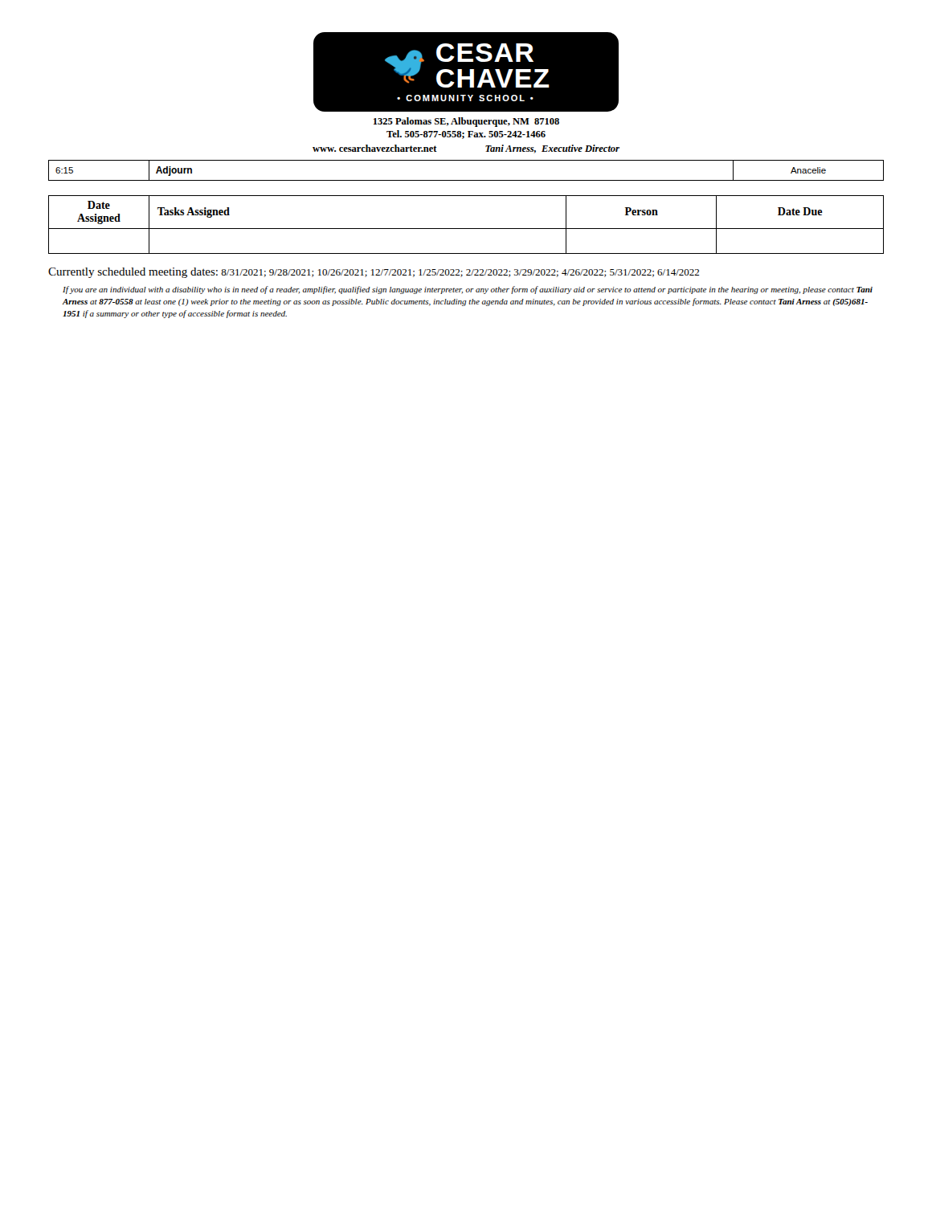🐦
CESAR CHAVEZ
• COMMUNITY SCHOOL •
1325 Palomas SE, Albuquerque, NM 87108
Tel. 505-877-0558; Fax. 505-242-1466
www. cesarchavezcharter.net Tani Arness, Executive Director
| 6:15 | Adjourn | Anacelie |
| Date Assigned | Tasks Assigned | Person | Date Due |
| --- | --- | --- | --- |
Currently scheduled meeting dates: 8/31/2021; 9/28/2021; 10/26/2021; 12/7/2021; 1/25/2022; 2/22/2022; 3/29/2022; 4/26/2022; 5/31/2022; 6/14/2022
If you are an individual with a disability who is in need of a reader, amplifier, qualified sign language interpreter, or any other form of auxiliary aid or service to attend or participate in the hearing or meeting, please contact Tani Arness at 877-0558 at least one (1) week prior to the meeting or as soon as possible. Public documents, including the agenda and minutes, can be provided in various accessible formats. Please contact Tani Arness at (505)681-1951 if a summary or other type of accessible format is needed.